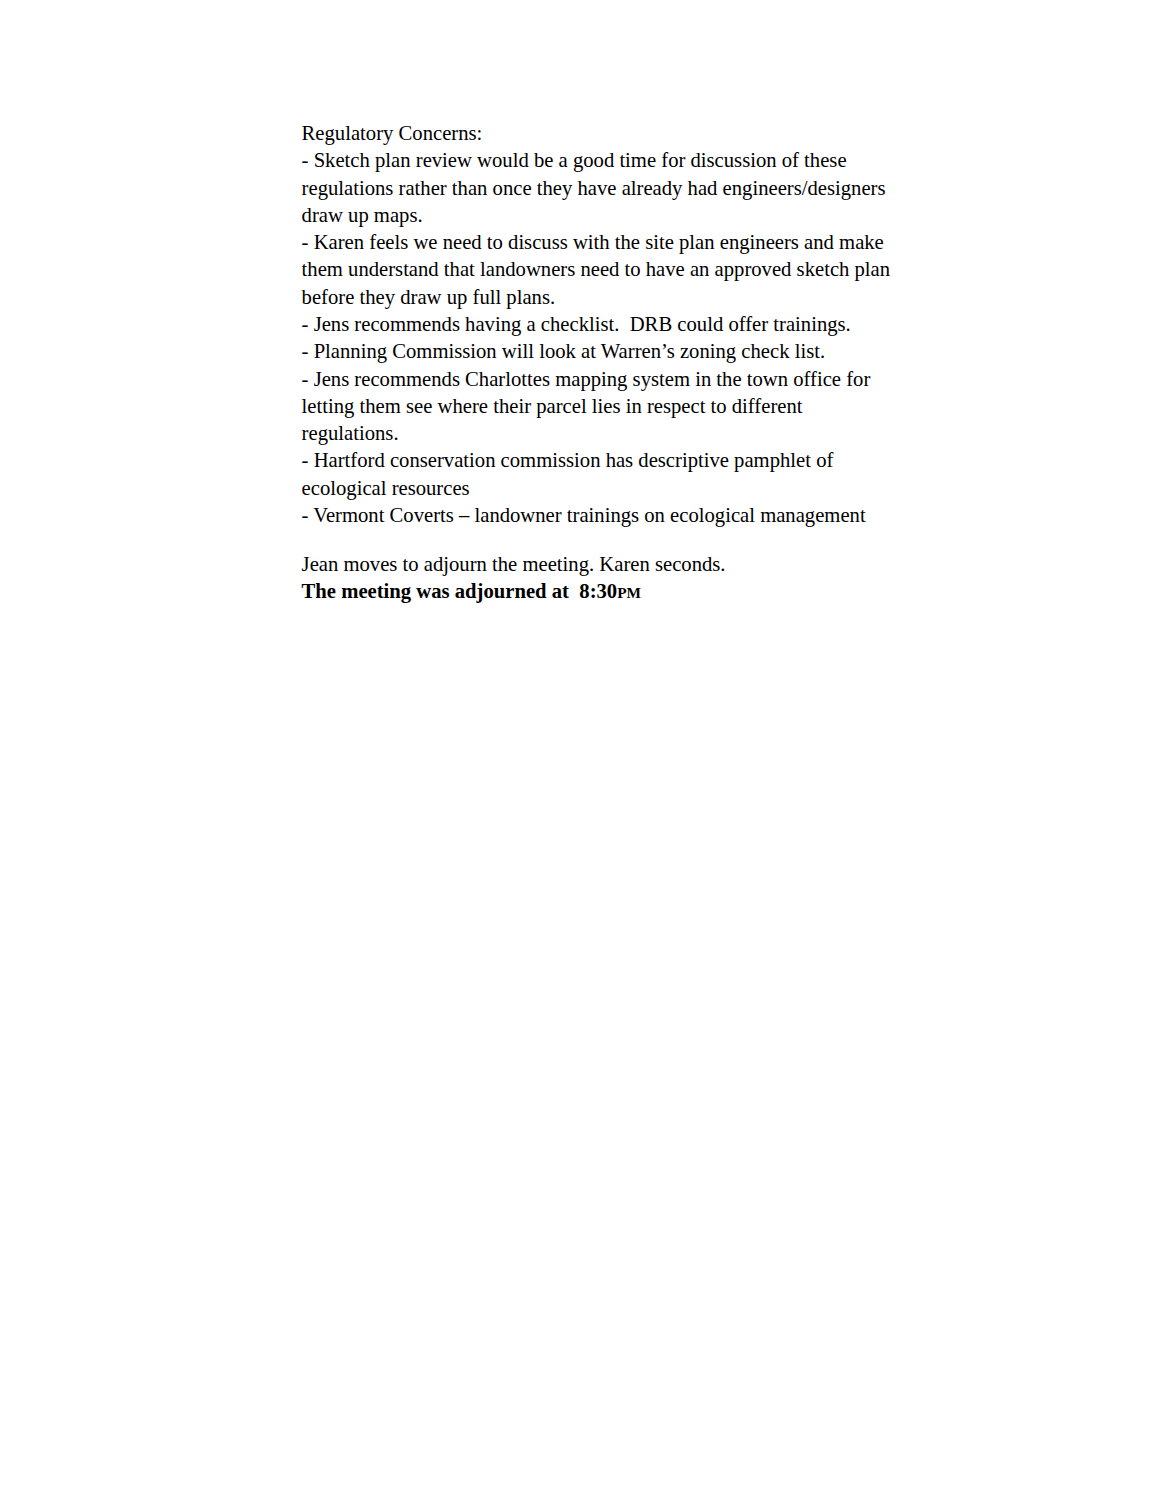Regulatory Concerns:
- Sketch plan review would be a good time for discussion of these regulations rather than once they have already had engineers/designers draw up maps.
- Karen feels we need to discuss with the site plan engineers and make them understand that landowners need to have an approved sketch plan before they draw up full plans.
- Jens recommends having a checklist. DRB could offer trainings.
- Planning Commission will look at Warren’s zoning check list.
- Jens recommends Charlottes mapping system in the town office for letting them see where their parcel lies in respect to different regulations.
- Hartford conservation commission has descriptive pamphlet of ecological resources
- Vermont Coverts – landowner trainings on ecological management
Jean moves to adjourn the meeting. Karen seconds.
The meeting was adjourned at 8:30PM